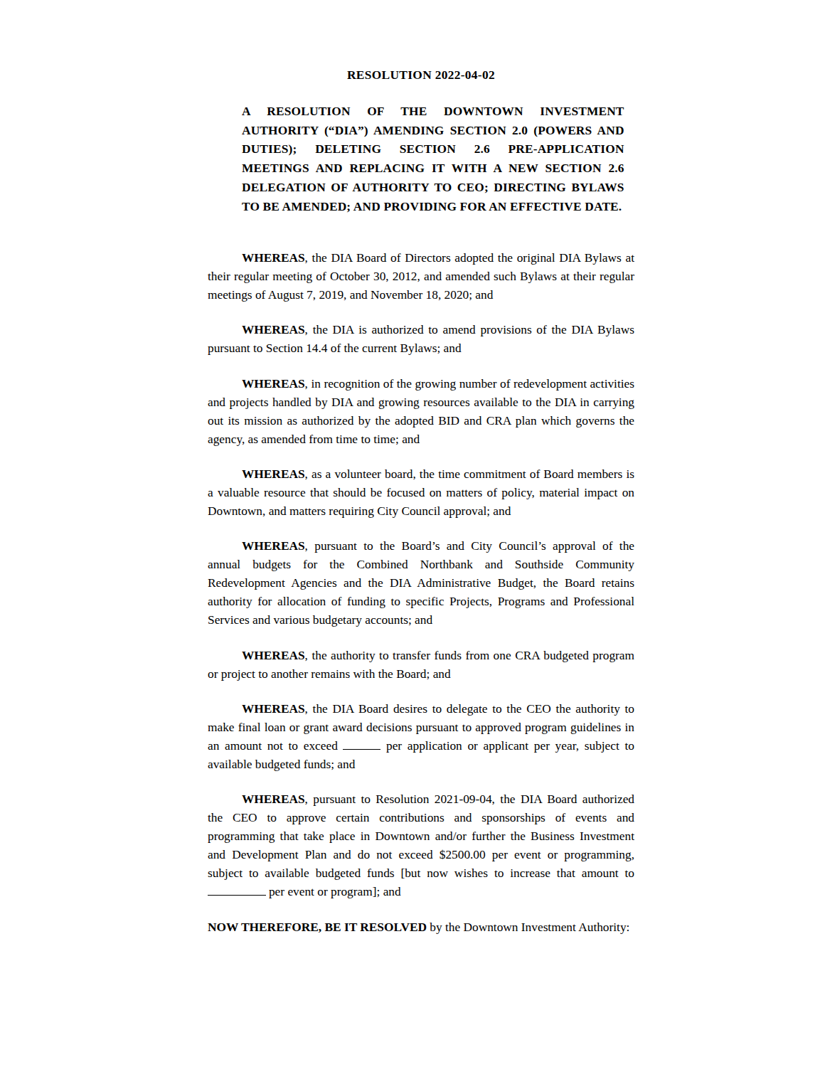RESOLUTION 2022-04-02
A Resolution of the Downtown Investment Authority (“DIA”) amending Section 2.0 (Powers and Duties); deleting Section 2.6 Pre-Application Meetings and replacing it with a new Section 2.6 Delegation of Authority to CEO; directing Bylaws to be amended; and providing for an effective date.
WHEREAS, the DIA Board of Directors adopted the original DIA Bylaws at their regular meeting of October 30, 2012, and amended such Bylaws at their regular meetings of August 7, 2019, and November 18, 2020; and
WHEREAS, the DIA is authorized to amend provisions of the DIA Bylaws pursuant to Section 14.4 of the current Bylaws; and
WHEREAS, in recognition of the growing number of redevelopment activities and projects handled by DIA and growing resources available to the DIA in carrying out its mission as authorized by the adopted BID and CRA plan which governs the agency, as amended from time to time; and
WHEREAS, as a volunteer board, the time commitment of Board members is a valuable resource that should be focused on matters of policy, material impact on Downtown, and matters requiring City Council approval; and
WHEREAS, pursuant to the Board’s and City Council’s approval of the annual budgets for the Combined Northbank and Southside Community Redevelopment Agencies and the DIA Administrative Budget, the Board retains authority for allocation of funding to specific Projects, Programs and Professional Services and various budgetary accounts; and
WHEREAS, the authority to transfer funds from one CRA budgeted program or project to another remains with the Board; and
WHEREAS, the DIA Board desires to delegate to the CEO the authority to make final loan or grant award decisions pursuant to approved program guidelines in an amount not to exceed per application or applicant per year, subject to available budgeted funds; and
WHEREAS, pursuant to Resolution 2021-09-04, the DIA Board authorized the CEO to approve certain contributions and sponsorships of events and programming that take place in Downtown and/or further the Business Investment and Development Plan and do not exceed $2500.00 per event or programming, subject to available budgeted funds [but now wishes to increase that amount to per event or program]; and
NOW THEREFORE, BE IT RESOLVED by the Downtown Investment Authority: